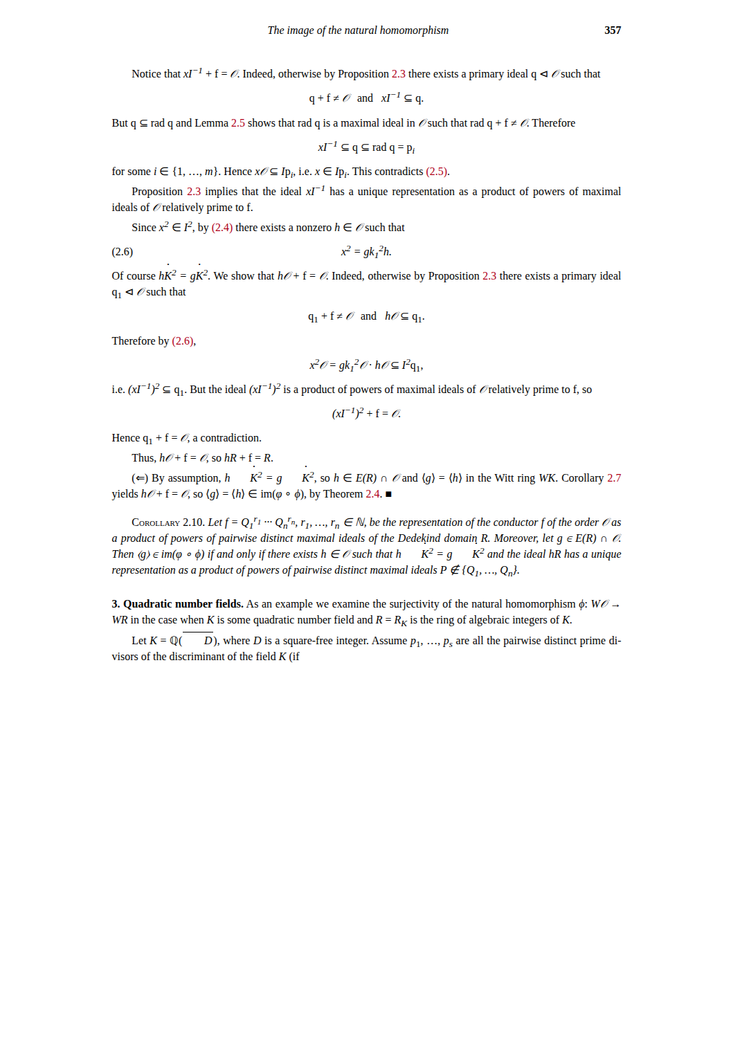The image of the natural homomorphism 357
Notice that xI−1 + f = 𝒪. Indeed, otherwise by Proposition 2.3 there exists a primary ideal q ⊲ 𝒪 such that
q + f ≠ 𝒪 and xI−1 ⊆ q.
But q ⊆ rad q and Lemma 2.5 shows that rad q is a maximal ideal in 𝒪 such that rad q + f ≠ 𝒪. Therefore
xI−1 ⊆ q ⊆ rad q = pi
for some i ∈ {1, …, m}. Hence x𝒪 ⊆ Ipi, i.e. x ∈ Ipi. This contradicts (2.5).
Proposition 2.3 implies that the ideal xI−1 has a unique representation as a product of powers of maximal ideals of 𝒪 relatively prime to f.
Since x2 ∈ I2, by (2.4) there exists a nonzero h ∈ 𝒪 such that
(2.6) x2 = gk12h.
Of course hK2 = gK2. We show that h𝒪 + f = 𝒪. Indeed, otherwise by Proposition 2.3 there exists a primary ideal q1 ⊲ 𝒪 such that
q1 + f ≠ 𝒪 and h𝒪 ⊆ q1.
Therefore by (2.6),
x2𝒪 = gk12𝒪 · h𝒪 ⊆ I2 q1,
i.e. (xI−1)2 ⊆ q1. But the ideal (xI−1)2 is a product of powers of maximal ideals of 𝒪 relatively prime to f, so
(xI−1)2 + f = 𝒪.
Hence q1 + f = 𝒪, a contradiction.
Thus, h𝒪 + f = 𝒪, so hR + f = R.
(⇐) By assumption, hK2 = gK2, so h ∈ E(R) ∩ 𝒪 and ⟨g⟩ = ⟨h⟩ in the Witt ring WK. Corollary 2.7 yields h𝒪 + f = 𝒪, so ⟨g⟩ = ⟨h⟩ ∈ im(φ ∘ ϕ), by Theorem 2.4. ■
Corollary 2.10. Let f = Q1r1 ··· Qnrn, r1, …, rn ∈ ℕ, be the representation of the conductor f of the order 𝒪 as a product of powers of pairwise distinct maximal ideals of the Dedekind domain R. Moreover, let g ∈ E(R) ∩ 𝒪. Then ⟨g⟩ ∈ im(φ ∘ ϕ) if and only if there exists h ∈ 𝒪 such that hK2 = gK2 and the ideal hR has a unique representation as a product of powers of pairwise distinct maximal ideals P ∉ {Q1, …, Qn}.
3. Quadratic number fields.
As an example we examine the surjectivity of the natural homomorphism ϕ: W𝒪 → WR in the case when K is some quadratic number field and R = RK is the ring of algebraic integers of K.
Let K = ℚ(D), where D is a square-free integer. Assume p1, …, ps are all the pairwise distinct prime divisors of the discriminant of the field K (if